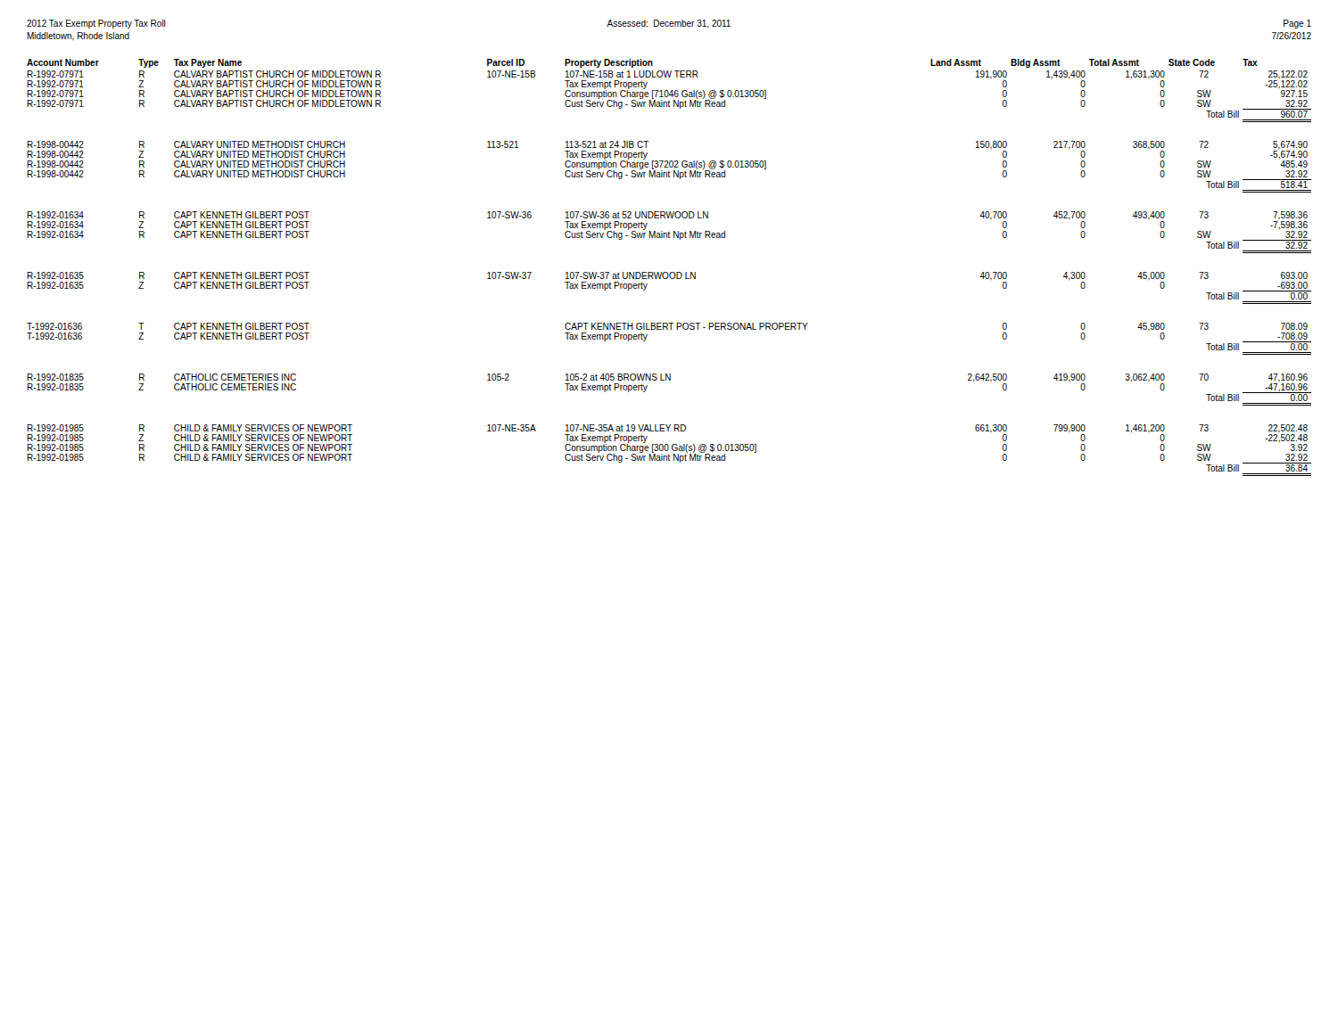2012 Tax Exempt Property Tax Roll
Middletown, Rhode Island
Assessed: December 31, 2011
Page 1
7/26/2012
| Account Number | Type | Tax Payer Name | Parcel ID | Property Description | Land Assmt | Bldg Assmt | Total Assmt | State Code | Tax |
| --- | --- | --- | --- | --- | --- | --- | --- | --- | --- |
| R-1992-07971 | R | CALVARY BAPTIST CHURCH OF MIDDLETOWN R | 107-NE-15B | 107-NE-15B at 1 LUDLOW TERR | 191,900 | 1,439,400 | 1,631,300 | 72 | 25,122.02 |
| R-1992-07971 | Z | CALVARY BAPTIST CHURCH OF MIDDLETOWN R | | Tax Exempt Property | 0 | 0 | 0 | | -25,122.02 |
| R-1992-07971 | R | CALVARY BAPTIST CHURCH OF MIDDLETOWN R | | Consumption Charge [71046 Gal(s) @ $ 0.013050] | 0 | 0 | 0 | SW | 927.15 |
| R-1992-07971 | R | CALVARY BAPTIST CHURCH OF MIDDLETOWN R | | Cust Serv Chg - Swr Maint Npt Mtr Read | 0 | 0 | 0 | SW | 32.92 |
| | Total Bill | 960.07 |
| R-1998-00442 | R | CALVARY UNITED METHODIST CHURCH | 113-521 | 113-521 at 24 JIB CT | 150,800 | 217,700 | 368,500 | 72 | 5,674.90 |
| R-1998-00442 | Z | CALVARY UNITED METHODIST CHURCH | | Tax Exempt Property | 0 | 0 | 0 | | -5,674.90 |
| R-1998-00442 | R | CALVARY UNITED METHODIST CHURCH | | Consumption Charge [37202 Gal(s) @ $ 0.013050] | 0 | 0 | 0 | SW | 485.49 |
| R-1998-00442 | R | CALVARY UNITED METHODIST CHURCH | | Cust Serv Chg - Swr Maint Npt Mtr Read | 0 | 0 | 0 | SW | 32.92 |
| | Total Bill | 518.41 |
| R-1992-01634 | R | CAPT KENNETH GILBERT POST | 107-SW-36 | 107-SW-36 at 52 UNDERWOOD LN | 40,700 | 452,700 | 493,400 | 73 | 7,598.36 |
| R-1992-01634 | Z | CAPT KENNETH GILBERT POST | | Tax Exempt Property | 0 | 0 | 0 | | -7,598.36 |
| R-1992-01634 | R | CAPT KENNETH GILBERT POST | | Cust Serv Chg - Swr Maint Npt Mtr Read | 0 | 0 | 0 | SW | 32.92 |
| | Total Bill | 32.92 |
| R-1992-01635 | R | CAPT KENNETH GILBERT POST | 107-SW-37 | 107-SW-37 at UNDERWOOD LN | 40,700 | 4,300 | 45,000 | 73 | 693.00 |
| R-1992-01635 | Z | CAPT KENNETH GILBERT POST | | Tax Exempt Property | 0 | 0 | 0 | | -693.00 |
| | Total Bill | 0.00 |
| T-1992-01636 | T | CAPT KENNETH GILBERT POST | | CAPT KENNETH GILBERT POST - PERSONAL PROPERTY | 0 | 0 | 45,980 | 73 | 708.09 |
| T-1992-01636 | Z | CAPT KENNETH GILBERT POST | | Tax Exempt Property | 0 | 0 | 0 | | -708.09 |
| | Total Bill | 0.00 |
| R-1992-01835 | R | CATHOLIC CEMETERIES INC | 105-2 | 105-2 at 405 BROWNS LN | 2,642,500 | 419,900 | 3,062,400 | 70 | 47,160.96 |
| R-1992-01835 | Z | CATHOLIC CEMETERIES INC | | Tax Exempt Property | 0 | 0 | 0 | | -47,160.96 |
| | Total Bill | 0.00 |
| R-1992-01985 | R | CHILD & FAMILY SERVICES OF NEWPORT | 107-NE-35A | 107-NE-35A at 19 VALLEY RD | 661,300 | 799,900 | 1,461,200 | 73 | 22,502.48 |
| R-1992-01985 | Z | CHILD & FAMILY SERVICES OF NEWPORT | | Tax Exempt Property | 0 | 0 | 0 | | -22,502.48 |
| R-1992-01985 | R | CHILD & FAMILY SERVICES OF NEWPORT | | Consumption Charge [300 Gal(s) @ $ 0.013050] | 0 | 0 | 0 | SW | 3.92 |
| R-1992-01985 | R | CHILD & FAMILY SERVICES OF NEWPORT | | Cust Serv Chg - Swr Maint Npt Mtr Read | 0 | 0 | 0 | SW | 32.92 |
| | Total Bill | 36.84 |